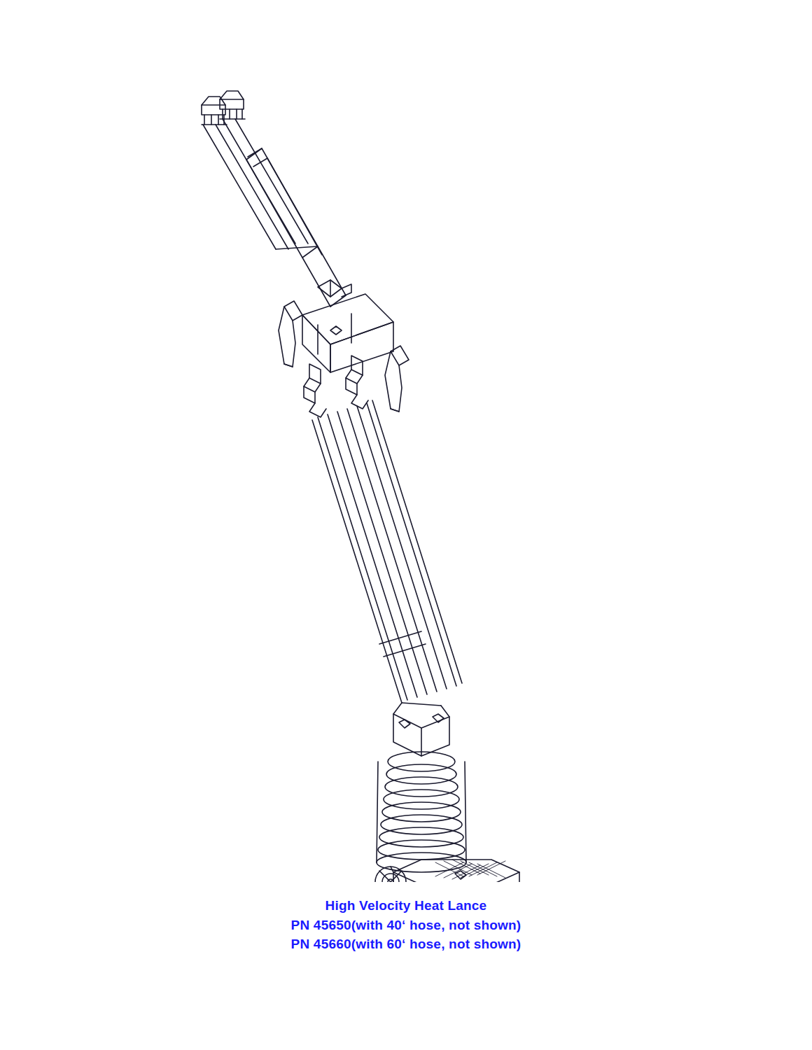High Velocity Heat Lance
PN 45650(with 40‘ hose, not shown)
PN 45660(with 60‘ hose, not shown)